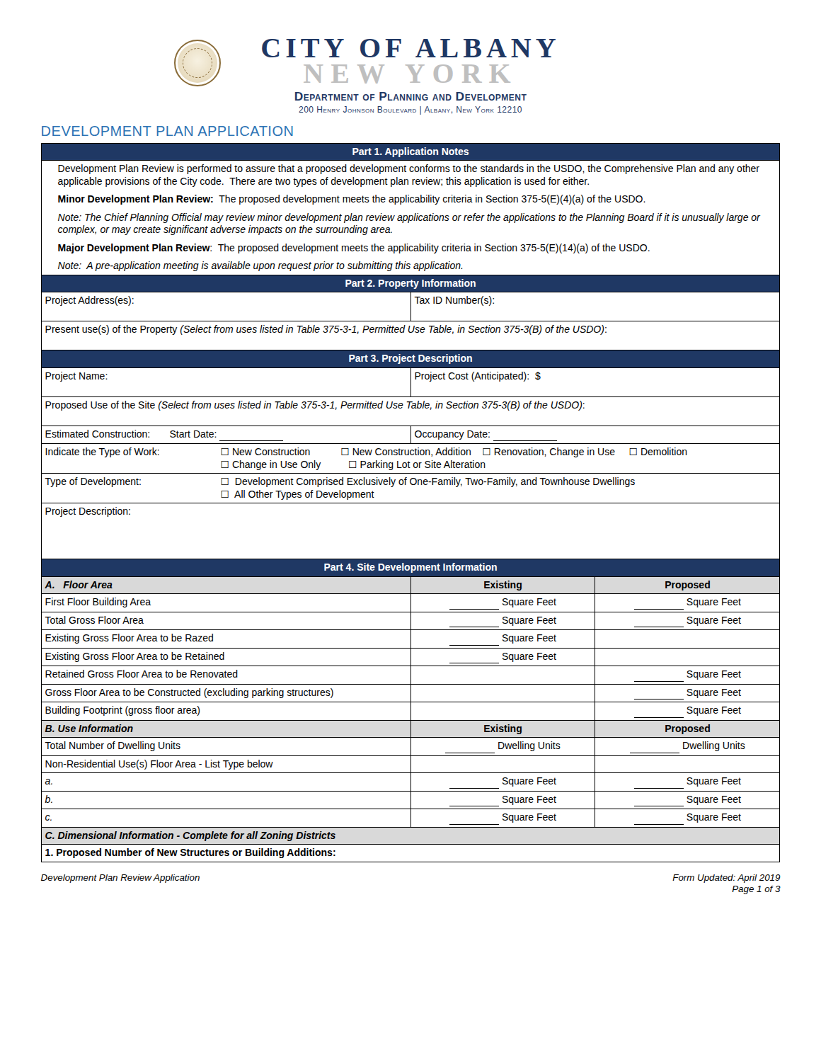CITY OF ALBANY
NEW YORK
Department of Planning and Development
200 Henry Johnson Boulevard | Albany, New York 12210
DEVELOPMENT PLAN APPLICATION
| Part 1. Application Notes |
| Development Plan Review is performed to assure that a proposed development conforms to the standards in the USDO, the Comprehensive Plan and any other applicable provisions of the City code. There are two types of development plan review; this application is used for either. Minor Development Plan Review: The proposed development meets the applicability criteria in Section 375-5(E)(4)(a) of the USDO. Note: The Chief Planning Official may review minor development plan review applications or refer the applications to the Planning Board if it is unusually large or complex, or may create significant adverse impacts on the surrounding area. Major Development Plan Review : The proposed development meets the applicability criteria in Section 375-5(E)(14)(a) of the USDO. Note: A pre-application meeting is available upon request prior to submitting this application. |
| Part 2. Property Information |
| Project Address(es): | Tax ID Number(s): |
| Present use(s) of the Property (Select from uses listed in Table 375-3-1, Permitted Use Table, in Section 375-3(B) of the USDO) : |
| Part 3. Project Description |
| Project Name: | Project Cost (Anticipated): $ |
| Proposed Use of the Site (Select from uses listed in Table 375-3-1, Permitted Use Table, in Section 375-3(B) of the USDO) : |
| Estimated Construction: Start Date: | Occupancy Date: |
| / Indicate the Type of Work: / ☐ New Construction ☐ New Construction, Addition ☐ Renovation, Change in Use ☐ Demolition ☐ Change in Use Only ☐ Parking Lot or Site Alteration / |
| / Type of Development: / ☐ Development Comprised Exclusively of One-Family, Two-Family, and Townhouse Dwellings ☐ All Other Types of Development / |
| Project Description: |
| Part 4. Site Development Information |
| A. Floor Area | Existing | Proposed |
| First Floor Building Area | Square Feet | Square Feet |
| Total Gross Floor Area | Square Feet | Square Feet |
| Existing Gross Floor Area to be Razed | Square Feet | |
| Existing Gross Floor Area to be Retained | Square Feet | |
| Retained Gross Floor Area to be Renovated | | Square Feet |
| Gross Floor Area to be Constructed (excluding parking structures) | | Square Feet |
| Building Footprint (gross floor area) | | Square Feet |
| B. Use Information | Existing | Proposed |
| Total Number of Dwelling Units | Dwelling Units | Dwelling Units |
| Non-Residential Use(s) Floor Area - List Type below | | |
| a. | Square Feet | Square Feet |
| b. | Square Feet | Square Feet |
| c. | Square Feet | Square Feet |
| C. Dimensional Information - Complete for all Zoning Districts |
| 1. Proposed Number of New Structures or Building Additions: |
Development Plan Review Application
Form Updated: April 2019
Page 1 of 3